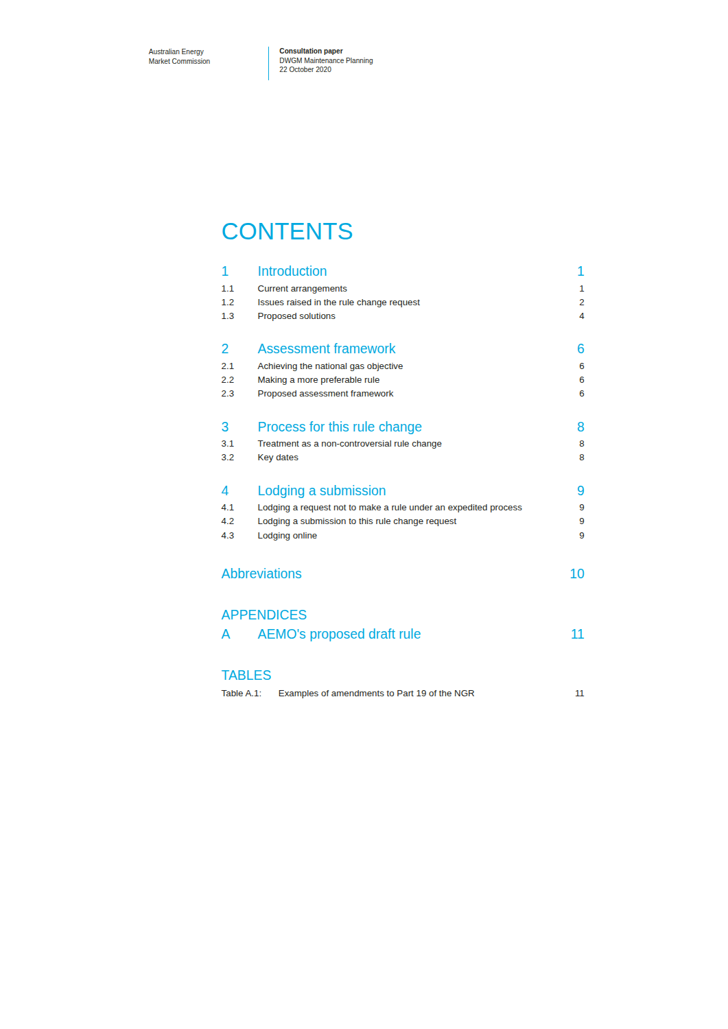Australian Energy
Market Commission
Consultation paper
DWGM Maintenance Planning
22 October 2020
CONTENTS
1
Introduction
1
1.1
Current arrangements
1
1.2
Issues raised in the rule change request
2
1.3
Proposed solutions
4
2
Assessment framework
6
2.1
Achieving the national gas objective
6
2.2
Making a more preferable rule
6
2.3
Proposed assessment framework
6
3
Process for this rule change
8
3.1
Treatment as a non-controversial rule change
8
3.2
Key dates
8
4
Lodging a submission
9
4.1
Lodging a request not to make a rule under an expedited process
9
4.2
Lodging a submission to this rule change request
9
4.3
Lodging online
9
Abbreviations
10
APPENDICES
A
AEMO's proposed draft rule
11
TABLES
Table A.1:
Examples of amendments to Part 19 of the NGR
11